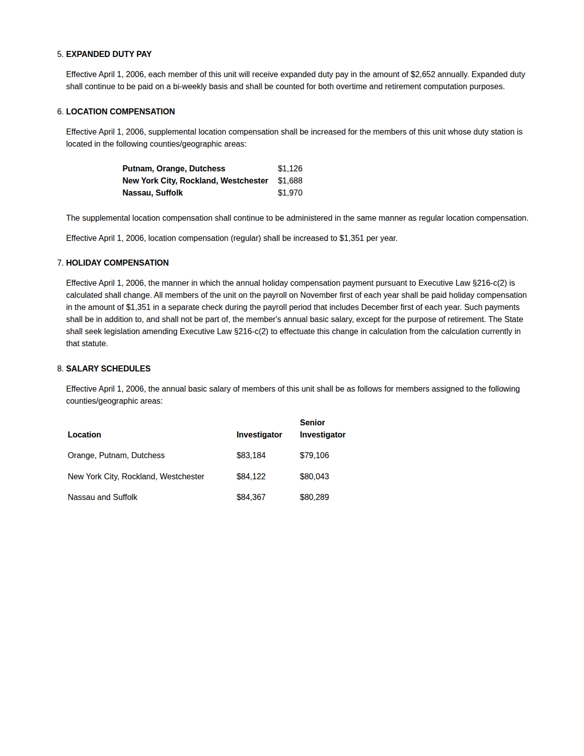Expanded Duty Pay
Effective April 1, 2006, each member of this unit will receive expanded duty pay in the amount of $2,652 annually. Expanded duty shall continue to be paid on a bi-weekly basis and shall be counted for both overtime and retirement computation purposes.
Location Compensation
Effective April 1, 2006, supplemental location compensation shall be increased for the members of this unit whose duty station is located in the following counties/geographic areas:
| Putnam, Orange, Dutchess | $1,126 |
| New York City, Rockland, Westchester | $1,688 |
| Nassau, Suffolk | $1,970 |
The supplemental location compensation shall continue to be administered in the same manner as regular location compensation.
Effective April 1, 2006, location compensation (regular) shall be increased to $1,351 per year.
Holiday Compensation
Effective April 1, 2006, the manner in which the annual holiday compensation payment pursuant to Executive Law §216-c(2) is calculated shall change. All members of the unit on the payroll on November first of each year shall be paid holiday compensation in the amount of $1,351 in a separate check during the payroll period that includes December first of each year. Such payments shall be in addition to, and shall not be part of, the member's annual basic salary, except for the purpose of retirement. The State shall seek legislation amending Executive Law §216-c(2) to effectuate this change in calculation from the calculation currently in that statute.
Salary Schedules
Effective April 1, 2006, the annual basic salary of members of this unit shall be as follows for members assigned to the following counties/geographic areas:
| Location | Investigator | Senior Investigator |
| --- | --- | --- |
| Orange, Putnam, Dutchess | $83,184 | $79,106 |
| New York City, Rockland, Westchester | $84,122 | $80,043 |
| Nassau and Suffolk | $84,367 | $80,289 |